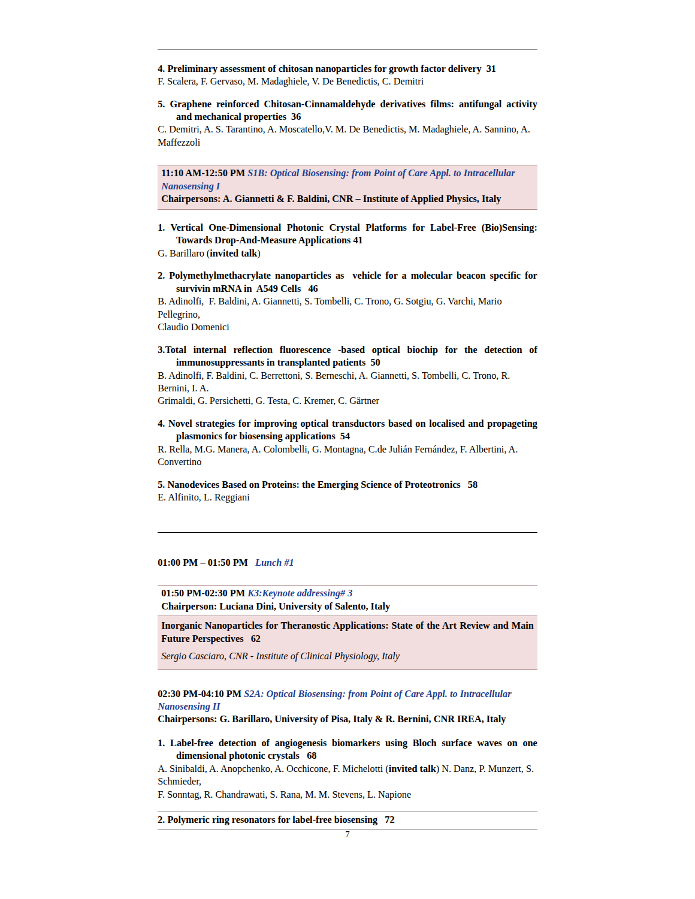4. Preliminary assessment of chitosan nanoparticles for growth factor delivery 31
F. Scalera, F. Gervaso, M. Madaghiele, V. De Benedictis, C. Demitri
5. Graphene reinforced Chitosan-Cinnamaldehyde derivatives films: antifungal activity and mechanical properties 36
C. Demitri, A. S. Tarantino, A. Moscatello,V. M. De Benedictis, M. Madaghiele, A. Sannino, A. Maffezzoli
11:10 AM-12:50 PM S1B: Optical Biosensing: from Point of Care Appl. to Intracellular Nanosensing I
Chairpersons: A. Giannetti & F. Baldini, CNR – Institute of Applied Physics, Italy
1. Vertical One-Dimensional Photonic Crystal Platforms for Label-Free (Bio)Sensing: Towards Drop-And-Measure Applications 41
G. Barillaro (invited talk)
2. Polymethylmethacrylate nanoparticles as vehicle for a molecular beacon specific for survivin mRNA in A549 Cells 46
B. Adinolfi, F. Baldini, A. Giannetti, S. Tombelli, C. Trono, G. Sotgiu, G. Varchi, Mario Pellegrino,
Claudio Domenici
3.Total internal reflection fluorescence -based optical biochip for the detection of immunosuppressants in transplanted patients 50
B. Adinolfi, F. Baldini, C. Berrettoni, S. Berneschi, A. Giannetti, S. Tombelli, C. Trono, R. Bernini, I. A.
Grimaldi, G. Persichetti, G. Testa, C. Kremer, C. Gärtner
4. Novel strategies for improving optical transductors based on localised and propageting plasmonics for biosensing applications 54
R. Rella, M.G. Manera, A. Colombelli, G. Montagna, C.de Julián Fernández, F. Albertini, A. Convertino
5. Nanodevices Based on Proteins: the Emerging Science of Proteotronics 58
E. Alfinito, L. Reggiani
01:00 PM – 01:50 PM Lunch #1
01:50 PM-02:30 PM K3:Keynote addressing# 3
Chairperson: Luciana Dini, University of Salento, Italy
Inorganic Nanoparticles for Theranostic Applications: State of the Art Review and Main Future Perspectives 62
Sergio Casciaro, CNR - Institute of Clinical Physiology, Italy
02:30 PM-04:10 PM S2A: Optical Biosensing: from Point of Care Appl. to Intracellular Nanosensing II
Chairpersons: G. Barillaro, University of Pisa, Italy & R. Bernini, CNR IREA, Italy
1. Label-free detection of angiogenesis biomarkers using Bloch surface waves on one dimensional photonic crystals 68
A. Sinibaldi, A. Anopchenko, A. Occhicone, F. Michelotti (invited talk) N. Danz, P. Munzert, S. Schmieder,
F. Sonntag, R. Chandrawati, S. Rana, M. M. Stevens, L. Napione
2. Polymeric ring resonators for label-free biosensing 72
7